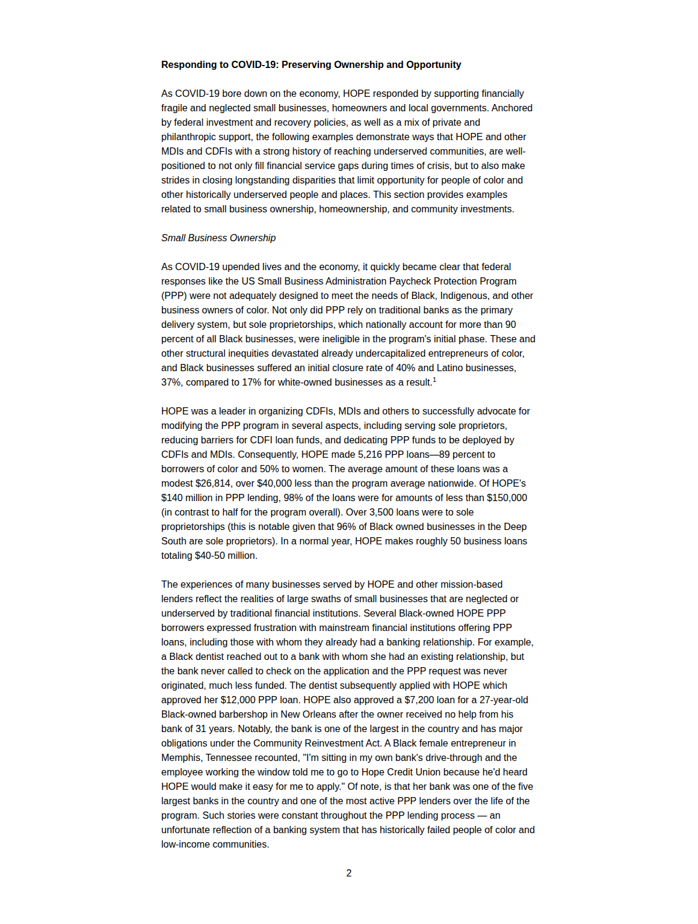Responding to COVID-19: Preserving Ownership and Opportunity
As COVID-19 bore down on the economy, HOPE responded by supporting financially fragile and neglected small businesses, homeowners and local governments. Anchored by federal investment and recovery policies, as well as a mix of private and philanthropic support, the following examples demonstrate ways that HOPE and other MDIs and CDFIs with a strong history of reaching underserved communities, are well-positioned to not only fill financial service gaps during times of crisis, but to also make strides in closing longstanding disparities that limit opportunity for people of color and other historically underserved people and places. This section provides examples related to small business ownership, homeownership, and community investments.
Small Business Ownership
As COVID-19 upended lives and the economy, it quickly became clear that federal responses like the US Small Business Administration Paycheck Protection Program (PPP) were not adequately designed to meet the needs of Black, Indigenous, and other business owners of color. Not only did PPP rely on traditional banks as the primary delivery system, but sole proprietorships, which nationally account for more than 90 percent of all Black businesses, were ineligible in the program's initial phase. These and other structural inequities devastated already undercapitalized entrepreneurs of color, and Black businesses suffered an initial closure rate of 40% and Latino businesses, 37%, compared to 17% for white-owned businesses as a result.1
HOPE was a leader in organizing CDFIs, MDIs and others to successfully advocate for modifying the PPP program in several aspects, including serving sole proprietors, reducing barriers for CDFI loan funds, and dedicating PPP funds to be deployed by CDFIs and MDIs. Consequently, HOPE made 5,216 PPP loans—89 percent to borrowers of color and 50% to women. The average amount of these loans was a modest $26,814, over $40,000 less than the program average nationwide. Of HOPE's $140 million in PPP lending, 98% of the loans were for amounts of less than $150,000 (in contrast to half for the program overall). Over 3,500 loans were to sole proprietorships (this is notable given that 96% of Black owned businesses in the Deep South are sole proprietors). In a normal year, HOPE makes roughly 50 business loans totaling $40-50 million.
The experiences of many businesses served by HOPE and other mission-based lenders reflect the realities of large swaths of small businesses that are neglected or underserved by traditional financial institutions. Several Black-owned HOPE PPP borrowers expressed frustration with mainstream financial institutions offering PPP loans, including those with whom they already had a banking relationship. For example, a Black dentist reached out to a bank with whom she had an existing relationship, but the bank never called to check on the application and the PPP request was never originated, much less funded. The dentist subsequently applied with HOPE which approved her $12,000 PPP loan. HOPE also approved a $7,200 loan for a 27-year-old Black-owned barbershop in New Orleans after the owner received no help from his bank of 31 years. Notably, the bank is one of the largest in the country and has major obligations under the Community Reinvestment Act. A Black female entrepreneur in Memphis, Tennessee recounted, "I'm sitting in my own bank's drive-through and the employee working the window told me to go to Hope Credit Union because he'd heard HOPE would make it easy for me to apply." Of note, is that her bank was one of the five largest banks in the country and one of the most active PPP lenders over the life of the program. Such stories were constant throughout the PPP lending process — an unfortunate reflection of a banking system that has historically failed people of color and low-income communities.
2